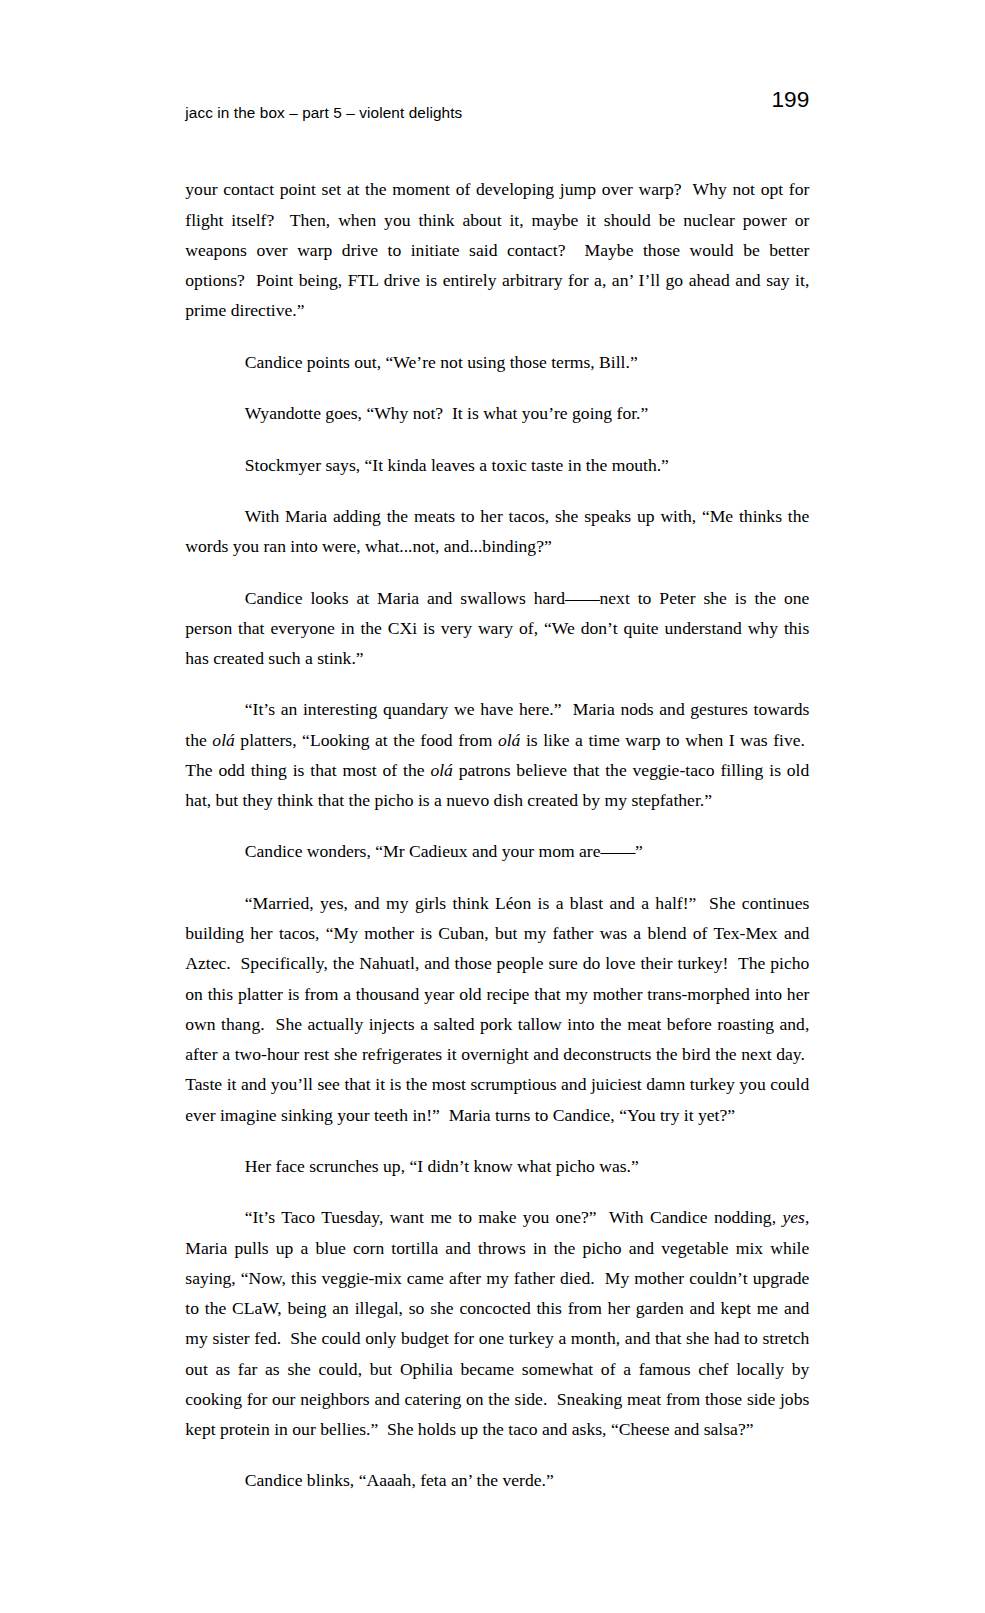jacc in the box – part 5 – violent delights
199
your contact point set at the moment of developing jump over warp? Why not opt for flight itself? Then, when you think about it, maybe it should be nuclear power or weapons over warp drive to initiate said contact? Maybe those would be better options? Point being, FTL drive is entirely arbitrary for a, an’ I’ll go ahead and say it, prime directive.”
Candice points out, “We’re not using those terms, Bill.”
Wyandotte goes, “Why not? It is what you’re going for.”
Stockmyer says, “It kinda leaves a toxic taste in the mouth.”
With Maria adding the meats to her tacos, she speaks up with, “Me thinks the words you ran into were, what...not, and...binding?”
Candice looks at Maria and swallows hard——next to Peter she is the one person that everyone in the CXi is very wary of, “We don’t quite understand why this has created such a stink.”
“It’s an interesting quandary we have here.” Maria nods and gestures towards the olá platters, “Looking at the food from olá is like a time warp to when I was five. The odd thing is that most of the olá patrons believe that the veggie-taco filling is old hat, but they think that the picho is a nuevo dish created by my stepfather.”
Candice wonders, “Mr Cadieux and your mom are——”
“Married, yes, and my girls think Léon is a blast and a half!” She continues building her tacos, “My mother is Cuban, but my father was a blend of Tex-Mex and Aztec. Specifically, the Nahuatl, and those people sure do love their turkey! The picho on this platter is from a thousand year old recipe that my mother trans-morphed into her own thang. She actually injects a salted pork tallow into the meat before roasting and, after a two-hour rest she refrigerates it overnight and deconstructs the bird the next day. Taste it and you’ll see that it is the most scrumptious and juiciest damn turkey you could ever imagine sinking your teeth in!” Maria turns to Candice, “You try it yet?”
Her face scrunches up, “I didn’t know what picho was.”
“It’s Taco Tuesday, want me to make you one?” With Candice nodding, yes, Maria pulls up a blue corn tortilla and throws in the picho and vegetable mix while saying, “Now, this veggie-mix came after my father died. My mother couldn’t upgrade to the CLaW, being an illegal, so she concocted this from her garden and kept me and my sister fed. She could only budget for one turkey a month, and that she had to stretch out as far as she could, but Ophilia became somewhat of a famous chef locally by cooking for our neighbors and catering on the side. Sneaking meat from those side jobs kept protein in our bellies.” She holds up the taco and asks, “Cheese and salsa?”
Candice blinks, “Aaaah, feta an’ the verde.”